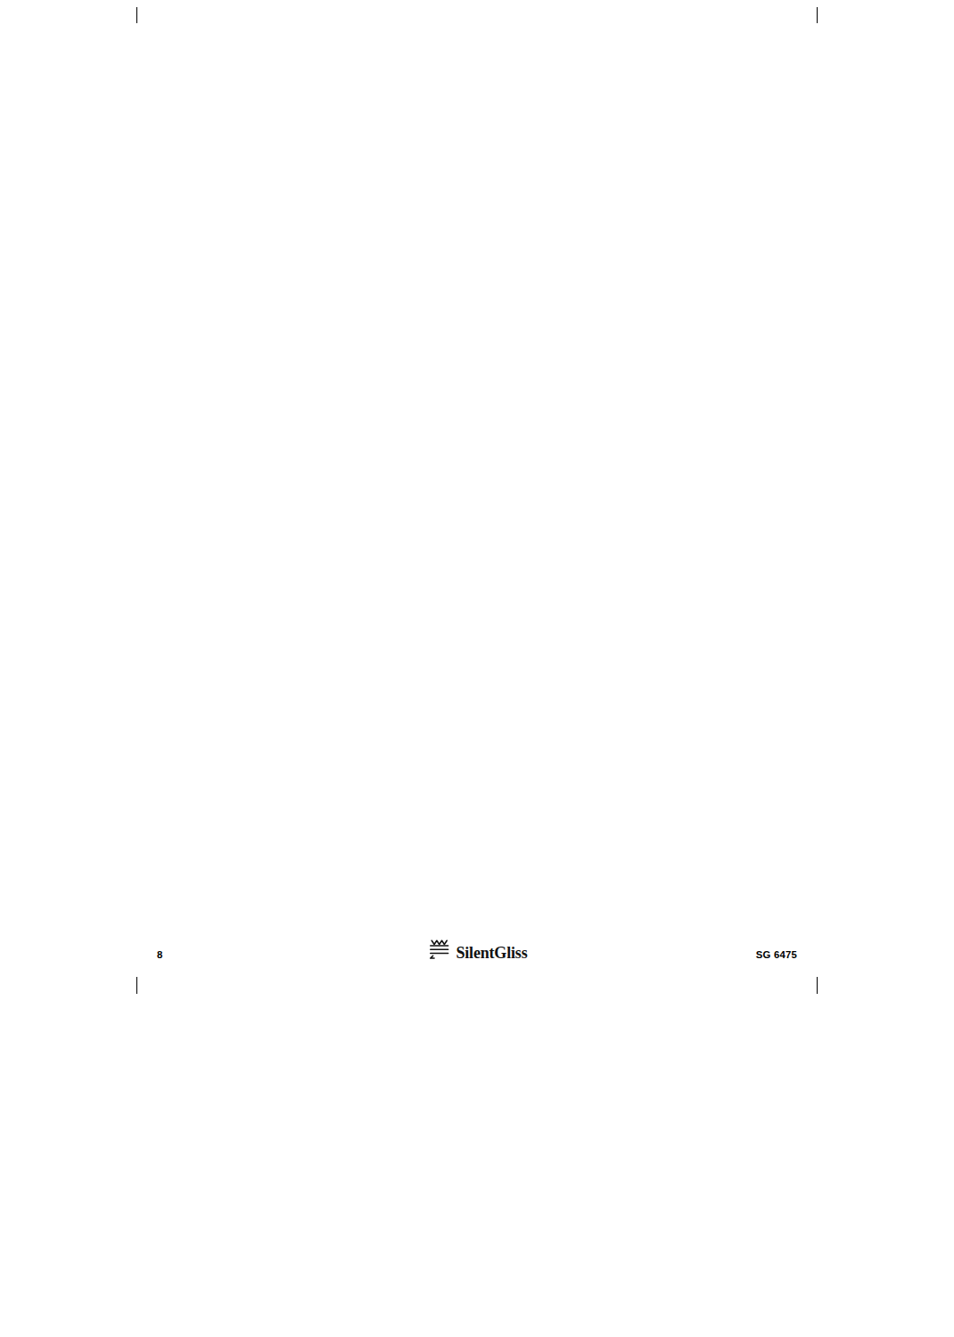SilentGliss
8 SG 6475